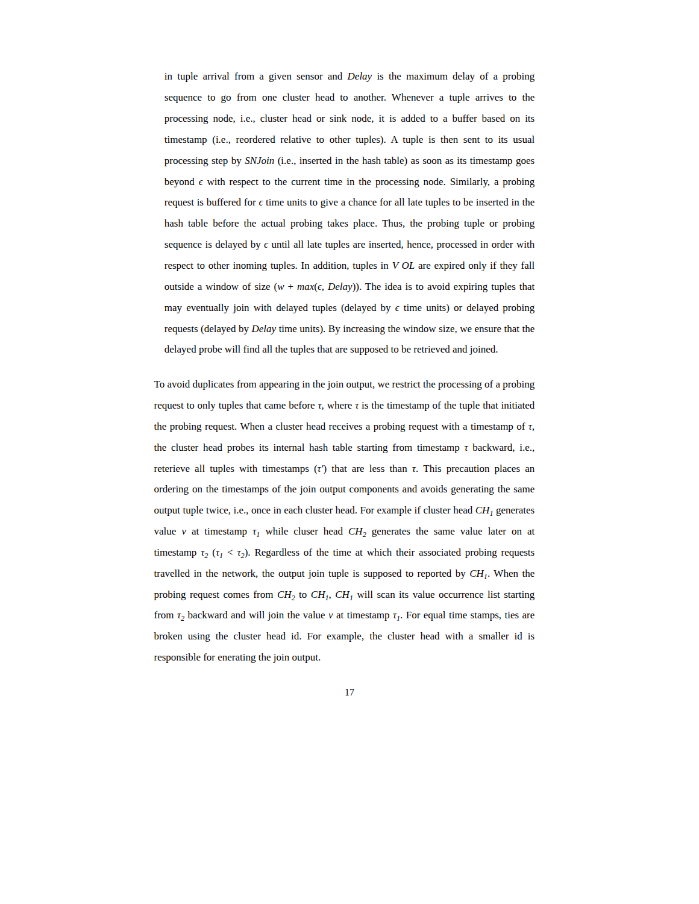in tuple arrival from a given sensor and Delay is the maximum delay of a probing sequence to go from one cluster head to another. Whenever a tuple arrives to the processing node, i.e., cluster head or sink node, it is added to a buffer based on its timestamp (i.e., reordered relative to other tuples). A tuple is then sent to its usual processing step by SNJoin (i.e., inserted in the hash table) as soon as its timestamp goes beyond ϵ with respect to the current time in the processing node. Similarly, a probing request is buffered for ϵ time units to give a chance for all late tuples to be inserted in the hash table before the actual probing takes place. Thus, the probing tuple or probing sequence is delayed by ϵ until all late tuples are inserted, hence, processed in order with respect to other inoming tuples. In addition, tuples in V OL are expired only if they fall outside a window of size (w + max(ϵ, Delay)). The idea is to avoid expiring tuples that may eventually join with delayed tuples (delayed by ϵ time units) or delayed probing requests (delayed by Delay time units). By increasing the window size, we ensure that the delayed probe will find all the tuples that are supposed to be retrieved and joined.
To avoid duplicates from appearing in the join output, we restrict the processing of a probing request to only tuples that came before τ, where τ is the timestamp of the tuple that initiated the probing request. When a cluster head receives a probing request with a timestamp of τ, the cluster head probes its internal hash table starting from timestamp τ backward, i.e., reterieve all tuples with timestamps (τ′) that are less than τ. This precaution places an ordering on the timestamps of the join output components and avoids generating the same output tuple twice, i.e., once in each cluster head. For example if cluster head CH1 generates value v at timestamp τ1 while cluser head CH2 generates the same value later on at timestamp τ2 (τ1 < τ2). Regardless of the time at which their associated probing requests travelled in the network, the output join tuple is supposed to reported by CH1. When the probing request comes from CH2 to CH1, CH1 will scan its value occurrence list starting from τ2 backward and will join the value v at timestamp τ1. For equal time stamps, ties are broken using the cluster head id. For example, the cluster head with a smaller id is responsible for enerating the join output.
17